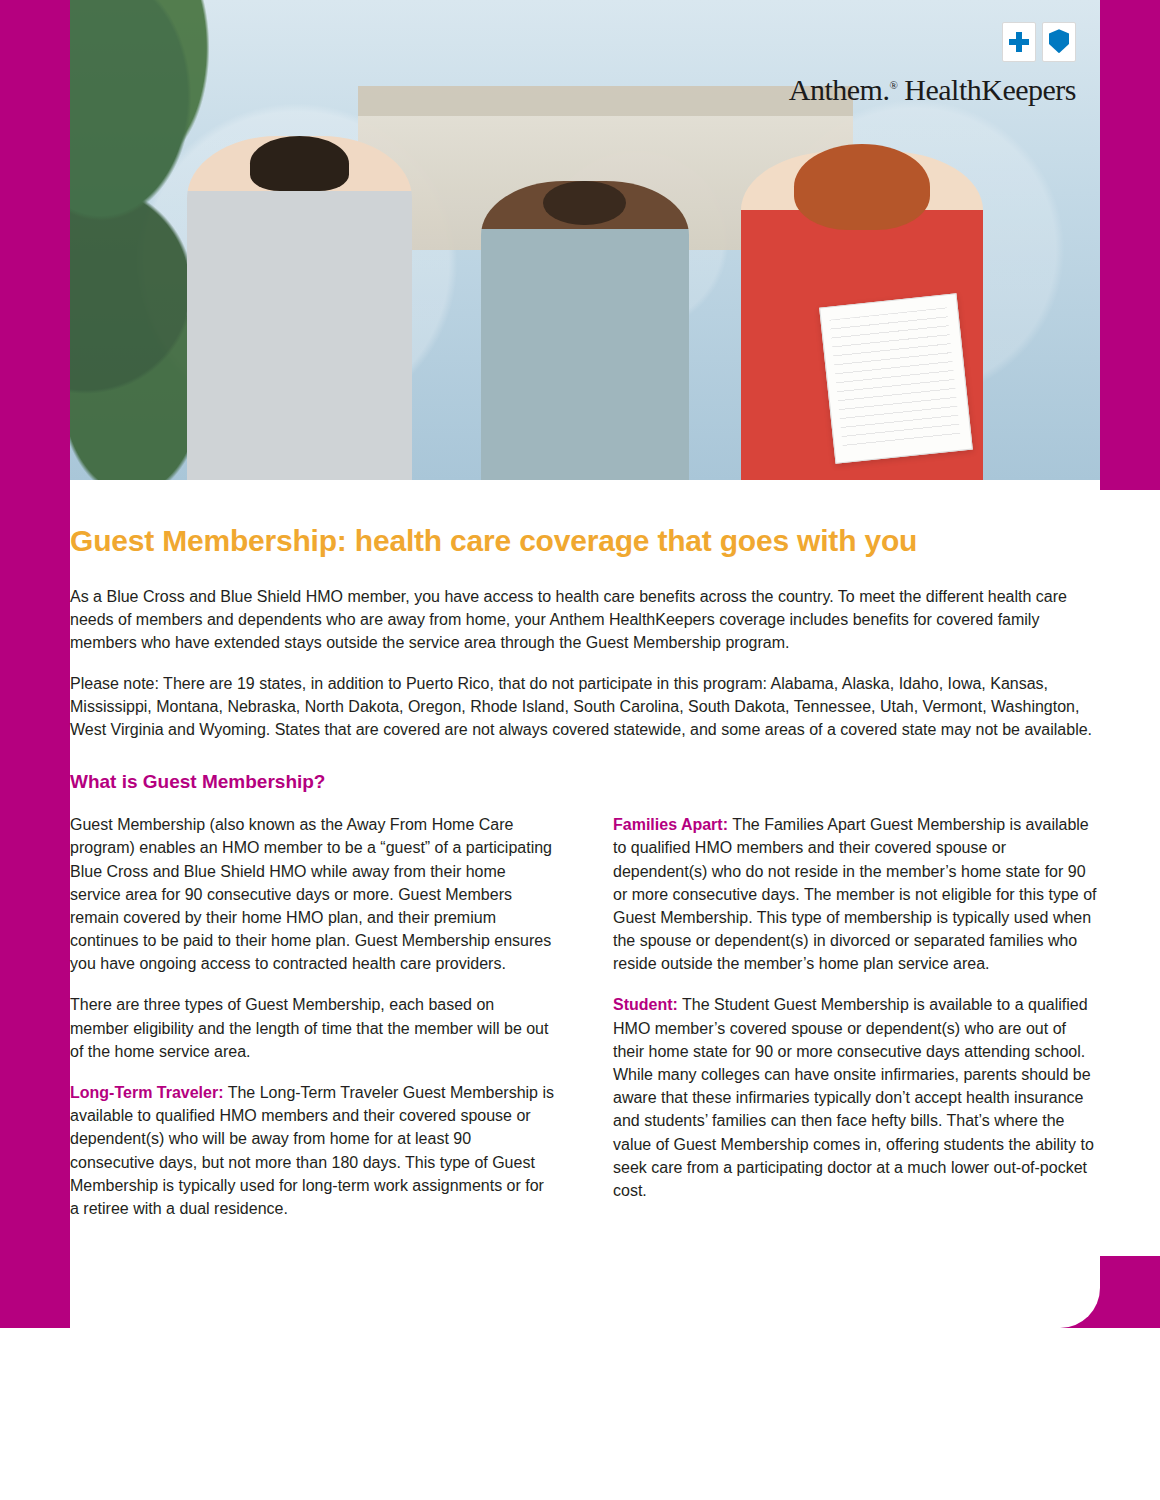Anthem.® HealthKeepers
Guest Membership: health care coverage that goes with you
As a Blue Cross and Blue Shield HMO member, you have access to health care benefits across the country. To meet the different health care needs of members and dependents who are away from home, your Anthem HealthKeepers coverage includes benefits for covered family members who have extended stays outside the service area through the Guest Membership program.
Please note: There are 19 states, in addition to Puerto Rico, that do not participate in this program: Alabama, Alaska, Idaho, Iowa, Kansas, Mississippi, Montana, Nebraska, North Dakota, Oregon, Rhode Island, South Carolina, South Dakota, Tennessee, Utah, Vermont, Washington, West Virginia and Wyoming. States that are covered are not always covered statewide, and some areas of a covered state may not be available.
What is Guest Membership?
Guest Membership (also known as the Away From Home Care program) enables an HMO member to be a “guest” of a participating Blue Cross and Blue Shield HMO while away from their home service area for 90 consecutive days or more. Guest Members remain covered by their home HMO plan, and their premium continues to be paid to their home plan. Guest Membership ensures you have ongoing access to contracted health care providers.
There are three types of Guest Membership, each based on member eligibility and the length of time that the member will be out of the home service area.
Long-Term Traveler: The Long-Term Traveler Guest Membership is available to qualified HMO members and their covered spouse or dependent(s) who will be away from home for at least 90 consecutive days, but not more than 180 days. This type of Guest Membership is typically used for long-term work assignments or for a retiree with a dual residence.
Families Apart: The Families Apart Guest Membership is available to qualified HMO members and their covered spouse or dependent(s) who do not reside in the member’s home state for 90 or more consecutive days. The member is not eligible for this type of Guest Membership. This type of membership is typically used when the spouse or dependent(s) in divorced or separated families who reside outside the member’s home plan service area.
Student: The Student Guest Membership is available to a qualified HMO member’s covered spouse or dependent(s) who are out of their home state for 90 or more consecutive days attending school. While many colleges can have onsite infirmaries, parents should be aware that these infirmaries typically don’t accept health insurance and students’ families can then face hefty bills. That’s where the value of Guest Membership comes in, offering students the ability to seek care from a participating doctor at a much lower out-of-pocket cost.